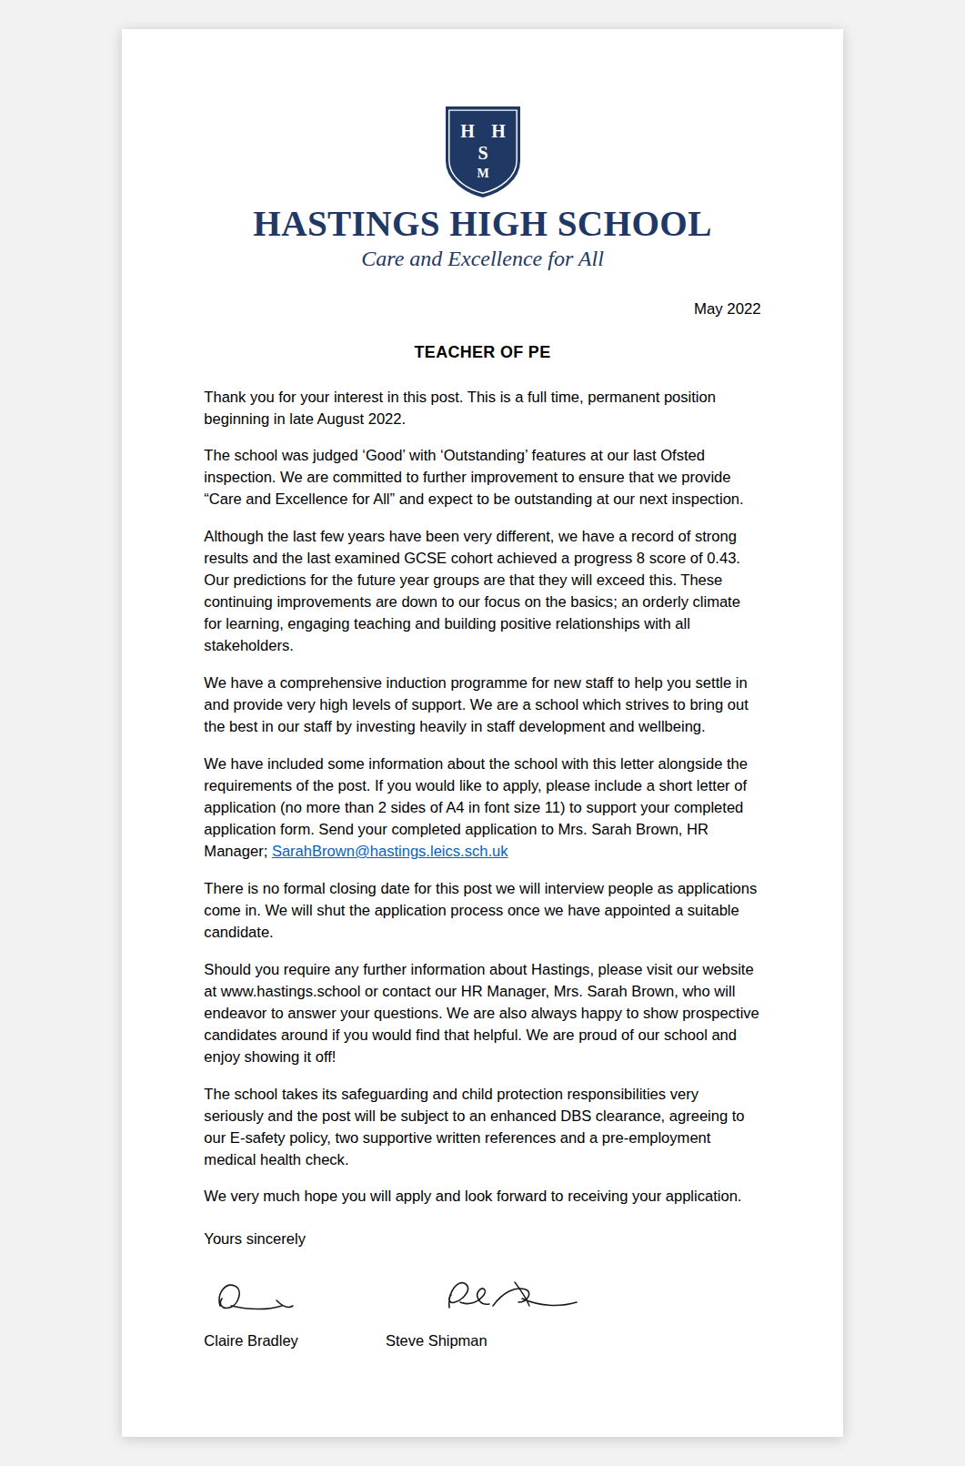H H S M
HASTINGS HIGH SCHOOL
Care and Excellence for All
May 2022
TEACHER OF PE
Thank you for your interest in this post. This is a full time, permanent position beginning in late August 2022.
The school was judged ‘Good’ with ‘Outstanding’ features at our last Ofsted inspection. We are committed to further improvement to ensure that we provide “Care and Excellence for All” and expect to be outstanding at our next inspection.
Although the last few years have been very different, we have a record of strong results and the last examined GCSE cohort achieved a progress 8 score of 0.43. Our predictions for the future year groups are that they will exceed this. These continuing improvements are down to our focus on the basics; an orderly climate for learning, engaging teaching and building positive relationships with all stakeholders.
We have a comprehensive induction programme for new staff to help you settle in and provide very high levels of support. We are a school which strives to bring out the best in our staff by investing heavily in staff development and wellbeing.
We have included some information about the school with this letter alongside the requirements of the post. If you would like to apply, please include a short letter of application (no more than 2 sides of A4 in font size 11) to support your completed application form. Send your completed application to Mrs. Sarah Brown, HR Manager; SarahBrown@hastings.leics.sch.uk
There is no formal closing date for this post we will interview people as applications come in. We will shut the application process once we have appointed a suitable candidate.
Should you require any further information about Hastings, please visit our website at www.hastings.school or contact our HR Manager, Mrs. Sarah Brown, who will endeavor to answer your questions. We are also always happy to show prospective candidates around if you would find that helpful. We are proud of our school and enjoy showing it off!
The school takes its safeguarding and child protection responsibilities very seriously and the post will be subject to an enhanced DBS clearance, agreeing to our E-safety policy, two supportive written references and a pre-employment medical health check.
We very much hope you will apply and look forward to receiving your application.
Yours sincerely
Claire Bradley Steve Shipman